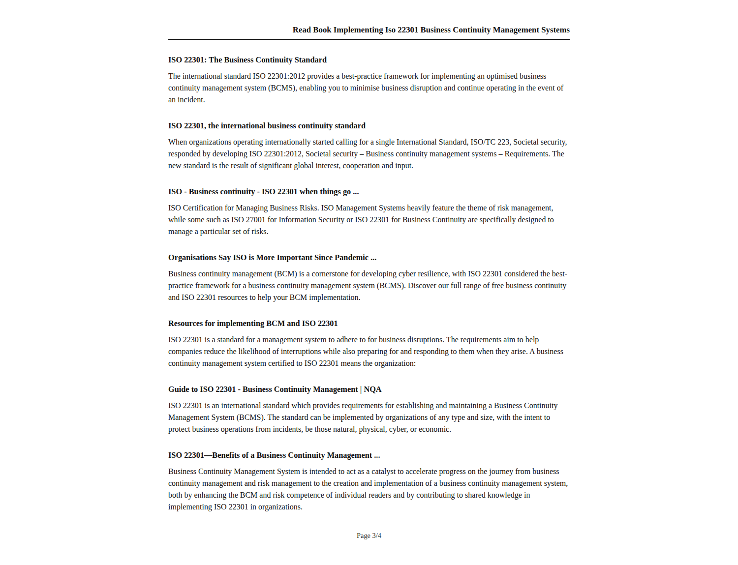Read Book Implementing Iso 22301 Business Continuity Management Systems
ISO 22301: The Business Continuity Standard
The international standard ISO 22301:2012 provides a best-practice framework for implementing an optimised business continuity management system (BCMS), enabling you to minimise business disruption and continue operating in the event of an incident.
ISO 22301, the international business continuity standard
When organizations operating internationally started calling for a single International Standard, ISO/TC 223, Societal security, responded by developing ISO 22301:2012, Societal security – Business continuity management systems – Requirements. The new standard is the result of significant global interest, cooperation and input.
ISO - Business continuity - ISO 22301 when things go ...
ISO Certification for Managing Business Risks. ISO Management Systems heavily feature the theme of risk management, while some such as ISO 27001 for Information Security or ISO 22301 for Business Continuity are specifically designed to manage a particular set of risks.
Organisations Say ISO is More Important Since Pandemic ...
Business continuity management (BCM) is a cornerstone for developing cyber resilience, with ISO 22301 considered the best-practice framework for a business continuity management system (BCMS). Discover our full range of free business continuity and ISO 22301 resources to help your BCM implementation.
Resources for implementing BCM and ISO 22301
ISO 22301 is a standard for a management system to adhere to for business disruptions. The requirements aim to help companies reduce the likelihood of interruptions while also preparing for and responding to them when they arise. A business continuity management system certified to ISO 22301 means the organization:
Guide to ISO 22301 - Business Continuity Management | NQA
ISO 22301 is an international standard which provides requirements for establishing and maintaining a Business Continuity Management System (BCMS). The standard can be implemented by organizations of any type and size, with the intent to protect business operations from incidents, be those natural, physical, cyber, or economic.
ISO 22301—Benefits of a Business Continuity Management ...
Business Continuity Management System is intended to act as a catalyst to accelerate progress on the journey from business continuity management and risk management to the creation and implementation of a business continuity management system, both by enhancing the BCM and risk competence of individual readers and by contributing to shared knowledge in implementing ISO 22301 in organizations.
Page 3/4